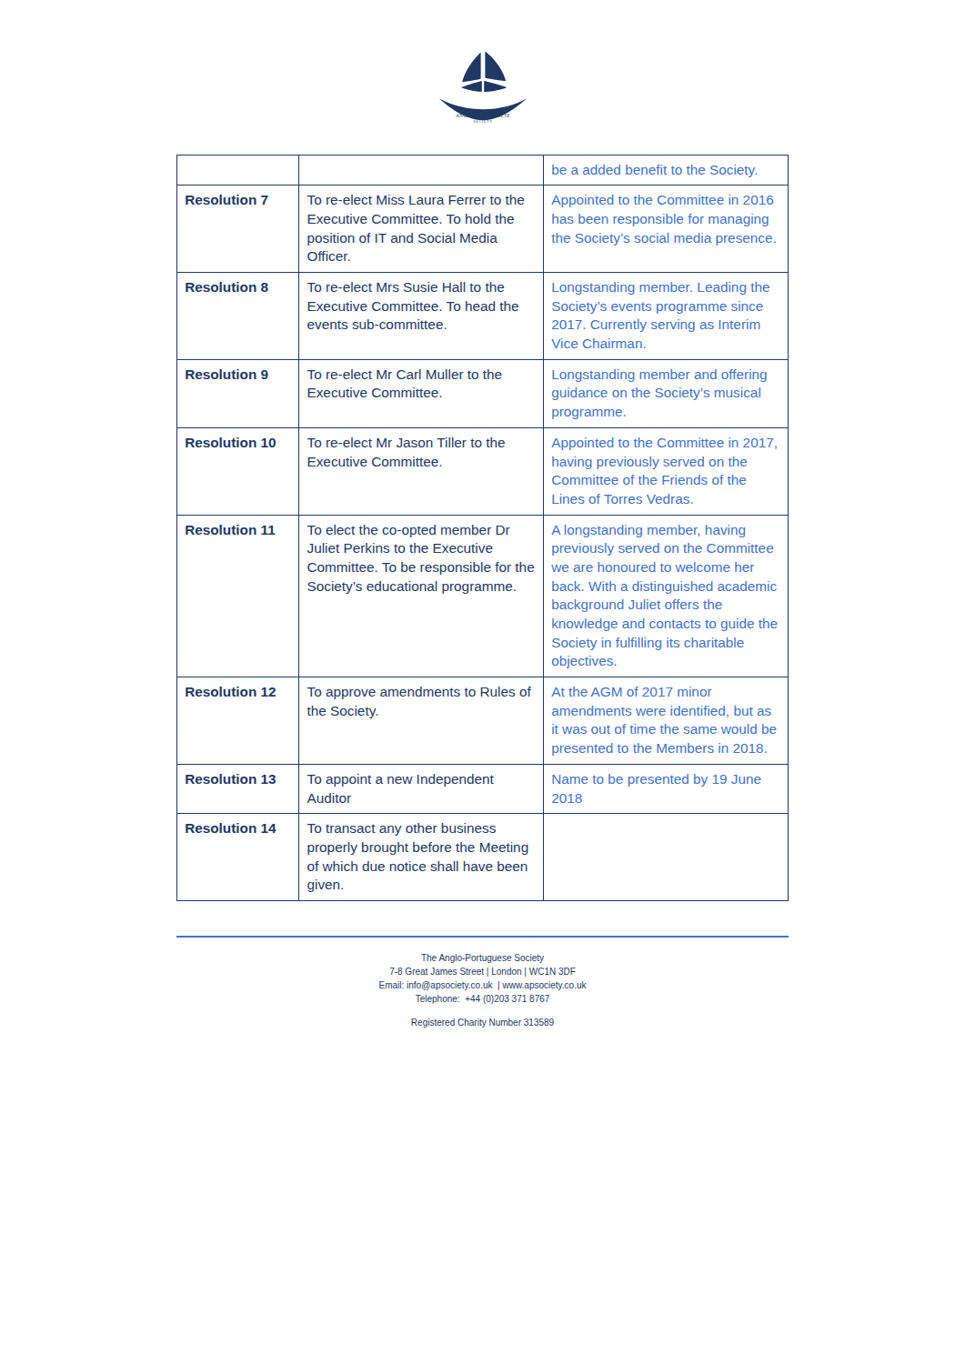ANGLO-PORTUGUESE SOCIETY
| | | be a added benefit to the Society. |
| Resolution 7 | To re-elect Miss Laura Ferrer to the Executive Committee. To hold the position of IT and Social Media Officer. | Appointed to the Committee in 2016 has been responsible for managing the Society’s social media presence. |
| Resolution 8 | To re-elect Mrs Susie Hall to the Executive Committee. To head the events sub-committee. | Longstanding member. Leading the Society’s events programme since 2017. Currently serving as Interim Vice Chairman. |
| Resolution 9 | To re-elect Mr Carl Muller to the Executive Committee. | Longstanding member and offering guidance on the Society’s musical programme. |
| Resolution 10 | To re-elect Mr Jason Tiller to the Executive Committee. | Appointed to the Committee in 2017, having previously served on the Committee of the Friends of the Lines of Torres Vedras. |
| Resolution 11 | To elect the co-opted member Dr Juliet Perkins to the Executive Committee. To be responsible for the Society’s educational programme. | A longstanding member, having previously served on the Committee we are honoured to welcome her back. With a distinguished academic background Juliet offers the knowledge and contacts to guide the Society in fulfilling its charitable objectives. |
| Resolution 12 | To approve amendments to Rules of the Society. | At the AGM of 2017 minor amendments were identified, but as it was out of time the same would be presented to the Members in 2018. |
| Resolution 13 | To appoint a new Independent Auditor | Name to be presented by 19 June 2018 |
| Resolution 14 | To transact any other business properly brought before the Meeting of which due notice shall have been given. | |
The Anglo-Portuguese Society
7-8 Great James Street | London | WC1N 3DF
Email: info@apsociety.co.uk | www.apsociety.co.uk
Telephone: +44 (0)203 371 8767
Registered Charity Number 313589